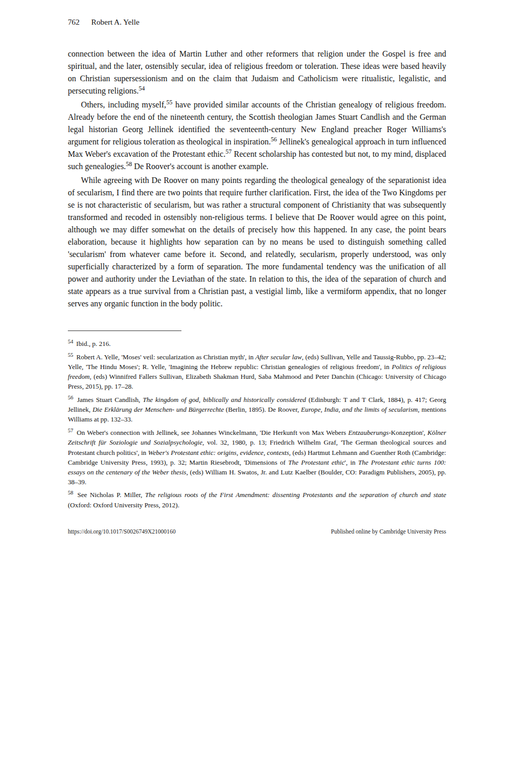762 Robert A. Yelle
connection between the idea of Martin Luther and other reformers that religion under the Gospel is free and spiritual, and the later, ostensibly secular, idea of religious freedom or toleration. These ideas were based heavily on Christian supersessionism and on the claim that Judaism and Catholicism were ritualistic, legalistic, and persecuting religions.54
Others, including myself,55 have provided similar accounts of the Christian genealogy of religious freedom. Already before the end of the nineteenth century, the Scottish theologian James Stuart Candlish and the German legal historian Georg Jellinek identified the seventeenth-century New England preacher Roger Williams's argument for religious toleration as theological in inspiration.56 Jellinek's genealogical approach in turn influenced Max Weber's excavation of the Protestant ethic.57 Recent scholarship has contested but not, to my mind, displaced such genealogies.58 De Roover's account is another example.
While agreeing with De Roover on many points regarding the theological genealogy of the separationist idea of secularism, I find there are two points that require further clarification. First, the idea of the Two Kingdoms per se is not characteristic of secularism, but was rather a structural component of Christianity that was subsequently transformed and recoded in ostensibly non-religious terms. I believe that De Roover would agree on this point, although we may differ somewhat on the details of precisely how this happened. In any case, the point bears elaboration, because it highlights how separation can by no means be used to distinguish something called 'secularism' from whatever came before it. Second, and relatedly, secularism, properly understood, was only superficially characterized by a form of separation. The more fundamental tendency was the unification of all power and authority under the Leviathan of the state. In relation to this, the idea of the separation of church and state appears as a true survival from a Christian past, a vestigial limb, like a vermiform appendix, that no longer serves any organic function in the body politic.
54 Ibid., p. 216.
55 Robert A. Yelle, 'Moses' veil: secularization as Christian myth', in After secular law, (eds) Sullivan, Yelle and Taussig-Rubbo, pp. 23–42; Yelle, 'The Hindu Moses'; R. Yelle, 'Imagining the Hebrew republic: Christian genealogies of religious freedom', in Politics of religious freedom, (eds) Winnifred Fallers Sullivan, Elizabeth Shakman Hurd, Saba Mahmood and Peter Danchin (Chicago: University of Chicago Press, 2015), pp. 17–28.
56 James Stuart Candlish, The kingdom of god, biblically and historically considered (Edinburgh: T and T Clark, 1884), p. 417; Georg Jellinek, Die Erklärung der Menschen- und Bürgerrechte (Berlin, 1895). De Roover, Europe, India, and the limits of secularism, mentions Williams at pp. 132–33.
57 On Weber's connection with Jellinek, see Johannes Winckelmann, 'Die Herkunft von Max Webers Entzauberungs-Konzeption', Kölner Zeitschrift für Soziologie und Sozialpsychologie, vol. 32, 1980, p. 13; Friedrich Wilhelm Graf, 'The German theological sources and Protestant church politics', in Weber's Protestant ethic: origins, evidence, contexts, (eds) Hartmut Lehmann and Guenther Roth (Cambridge: Cambridge University Press, 1993), p. 32; Martin Riesebrodt, 'Dimensions of The Protestant ethic', in The Protestant ethic turns 100: essays on the centenary of the Weber thesis, (eds) William H. Swatos, Jr. and Lutz Kaelber (Boulder, CO: Paradigm Publishers, 2005), pp. 38–39.
58 See Nicholas P. Miller, The religious roots of the First Amendment: dissenting Protestants and the separation of church and state (Oxford: Oxford University Press, 2012).
https://doi.org/10.1017/S0026749X21000160 Published online by Cambridge University Press